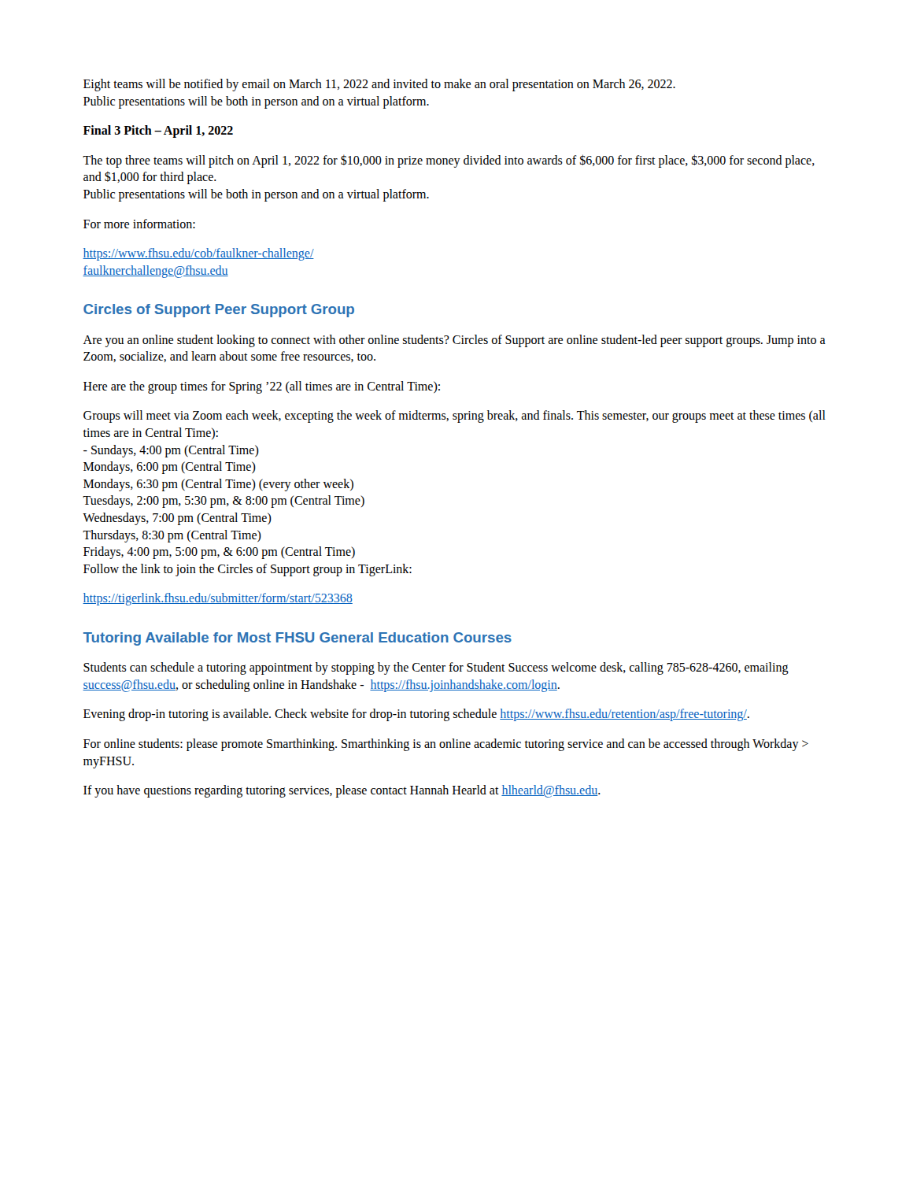Eight teams will be notified by email on March 11, 2022 and invited to make an oral presentation on March 26, 2022.
Public presentations will be both in person and on a virtual platform.
Final 3 Pitch – April 1, 2022
The top three teams will pitch on April 1, 2022 for $10,000 in prize money divided into awards of $6,000 for first place, $3,000 for second place, and $1,000 for third place.
Public presentations will be both in person and on a virtual platform.
For more information:
https://www.fhsu.edu/cob/faulkner-challenge/
faulknerchallenge@fhsu.edu
Circles of Support Peer Support Group
Are you an online student looking to connect with other online students? Circles of Support are online student-led peer support groups. Jump into a Zoom, socialize, and learn about some free resources, too.
Here are the group times for Spring ’22 (all times are in Central Time):
Groups will meet via Zoom each week, excepting the week of midterms, spring break, and finals. This semester, our groups meet at these times (all times are in Central Time):
- Sundays, 4:00 pm (Central Time)
Mondays, 6:00 pm (Central Time)
Mondays, 6:30 pm (Central Time) (every other week)
Tuesdays, 2:00 pm, 5:30 pm, & 8:00 pm (Central Time)
Wednesdays, 7:00 pm (Central Time)
Thursdays, 8:30 pm (Central Time)
Fridays, 4:00 pm, 5:00 pm, & 6:00 pm (Central Time)
Follow the link to join the Circles of Support group in TigerLink:
https://tigerlink.fhsu.edu/submitter/form/start/523368
Tutoring Available for Most FHSU General Education Courses
Students can schedule a tutoring appointment by stopping by the Center for Student Success welcome desk, calling 785-628-4260, emailing success@fhsu.edu, or scheduling online in Handshake - https://fhsu.joinhandshake.com/login.
Evening drop-in tutoring is available. Check website for drop-in tutoring schedule https://www.fhsu.edu/retention/asp/free-tutoring/.
For online students: please promote Smarthinking. Smarthinking is an online academic tutoring service and can be accessed through Workday > myFHSU.
If you have questions regarding tutoring services, please contact Hannah Hearld at hlhearld@fhsu.edu.